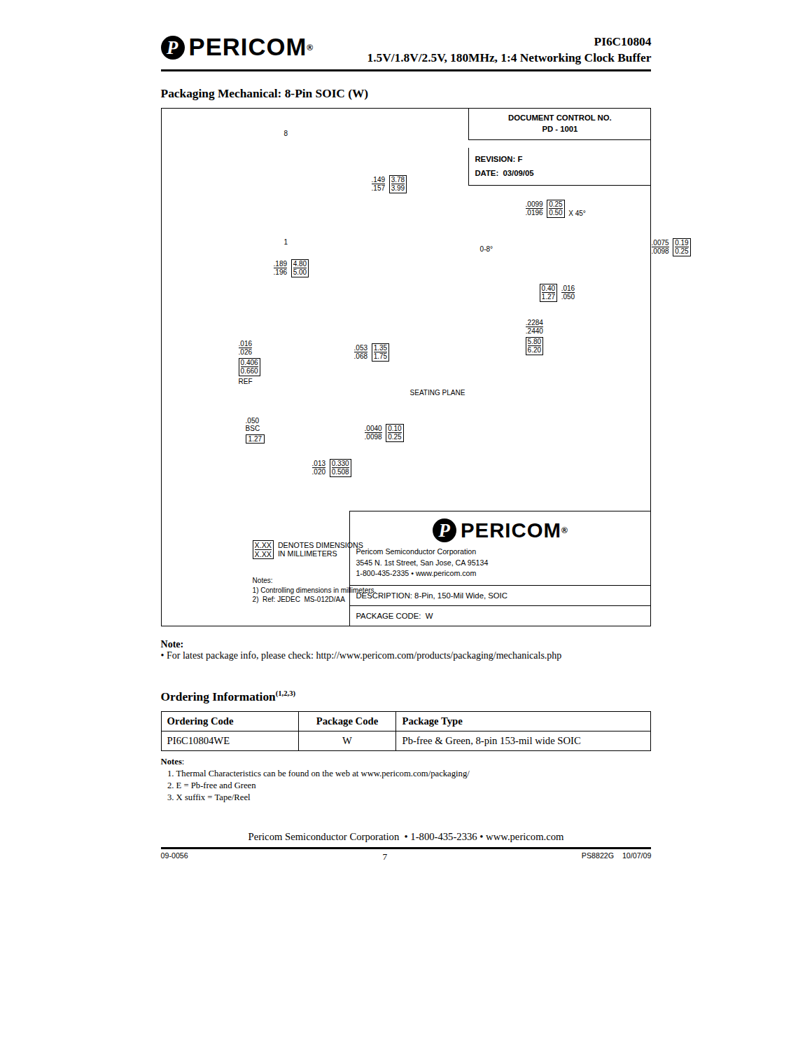PPERICOM®
PI6C10804
1.5V/1.8V/2.5V, 180MHz, 1:4 Networking Clock Buffer
Packaging Mechanical: 8-Pin SOIC (W)
DOCUMENT CONTROL NO.
PD - 1001
REVISION: F
DATE: 03/09/05
8
1
.149.157 3.783.99
.189.196 4.805.00
.0099.0196 0.250.50 X 45°
0-8°
.0075.0098 0.190.25
0.401.27 .016.050
.2284.2440
5.806.20
.016.026
0.4060.660
REF
.053.068 1.351.75
SEATING PLANE
.050
BSC
1.27
.0040.0098 0.100.25
.013.020 0.3300.508
X.XX X.XX DENOTES DIMENSIONS
IN MILLIMETERS
Notes:
1) Controlling dimensions in millimeters.
2) Ref: JEDEC MS-012D/AA
PPERICOM®
Pericom Semiconductor Corporation
3545 N. 1st Street, San Jose, CA 95134
1-800-435-2335 • www.pericom.com
DESCRIPTION: 8-Pin, 150-Mil Wide, SOIC
PACKAGE CODE: W
Note:
• For latest package info, please check: http://www.pericom.com/products/packaging/mechanicals.php
Ordering Information(1,2,3)
| Ordering Code | Package Code | Package Type |
| --- | --- | --- |
| PI6C10804WE | W | Pb-free & Green, 8-pin 153-mil wide SOIC |
Notes:
Thermal Characteristics can be found on the web at www.pericom.com/packaging/
E = Pb-free and Green
X suffix = Tape/Reel
Pericom Semiconductor Corporation • 1-800-435-2336 • www.pericom.com
09-0056 7 PS8822G 10/07/09